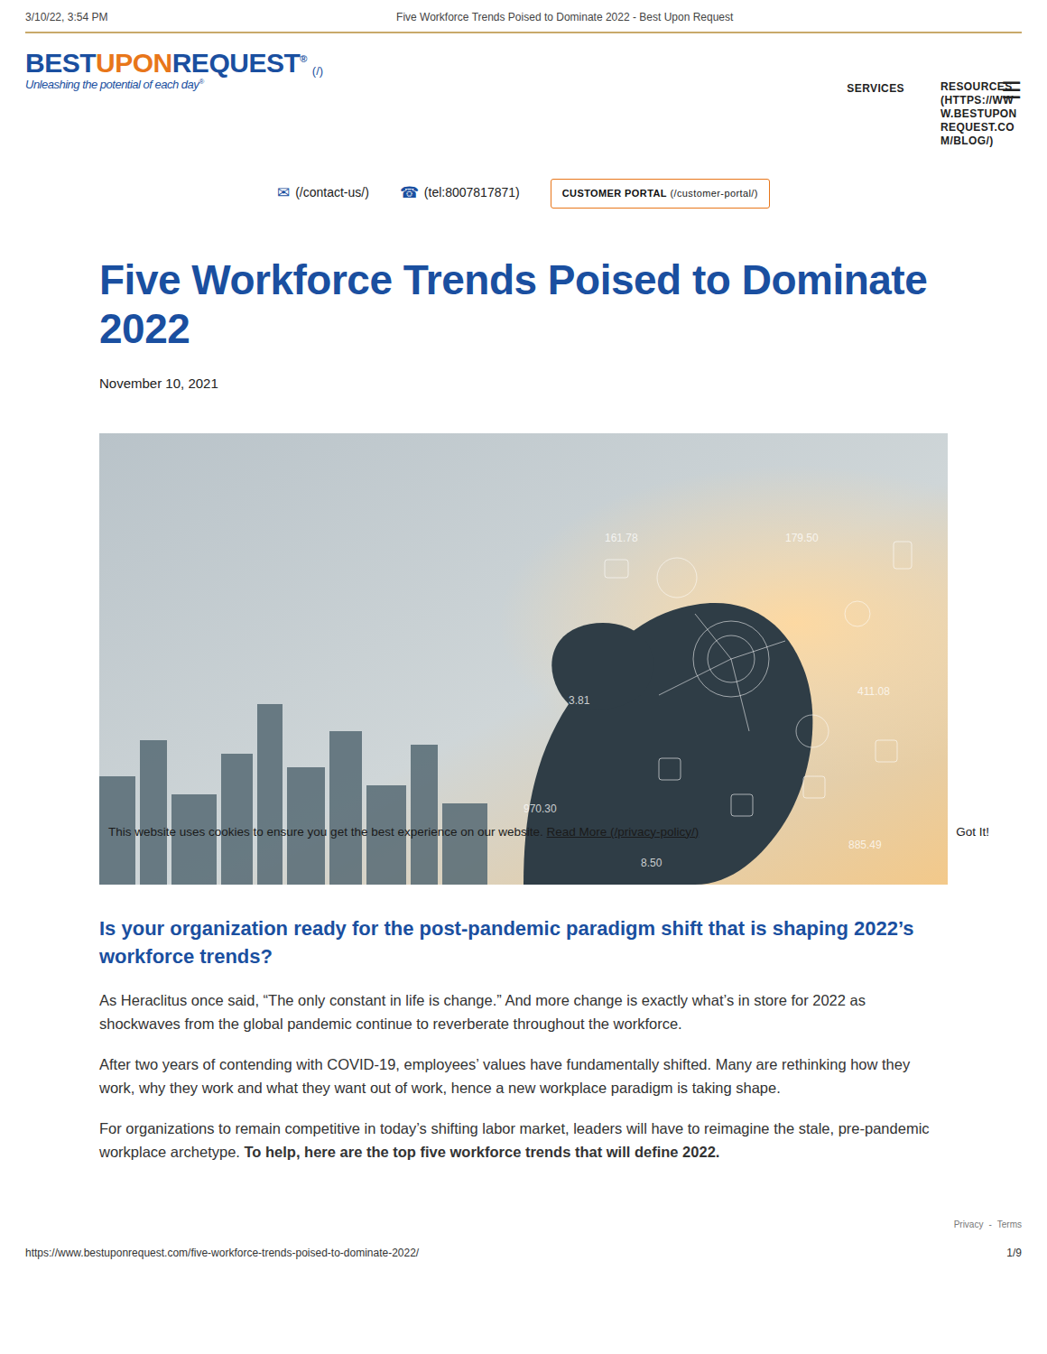3/10/22, 3:54 PM Five Workforce Trends Poised to Dominate 2022 - Best Upon Request
☰
BESTUPONREQUEST®
Unleashing the potential of each day®
(/)
Services Resources (https://www.bestuponrequest.com/blog/)
✉(/contact-us/) ☎(tel:8007817871) Customer Portal (/customer-portal/)
Five Workforce Trends Poised to Dominate 2022
November 10, 2021
This website uses cookies to ensure you get the best experience on our website. Read More (/privacy-policy/) Got It!
Is your organization ready for the post-pandemic paradigm shift that is shaping 2022’s workforce trends?
As Heraclitus once said, “The only constant in life is change.” And more change is exactly what’s in store for 2022 as shockwaves from the global pandemic continue to reverberate throughout the workforce.
After two years of contending with COVID-19, employees’ values have fundamentally shifted. Many are rethinking how they work, why they work and what they want out of work, hence a new workplace paradigm is taking shape.
For organizations to remain competitive in today’s shifting labor market, leaders will have to reimagine the stale, pre-pandemic workplace archetype. To help, here are the top five workforce trends that will define 2022.
Privacy-Terms
https://www.bestuponrequest.com/five-workforce-trends-poised-to-dominate-2022/ 1/9